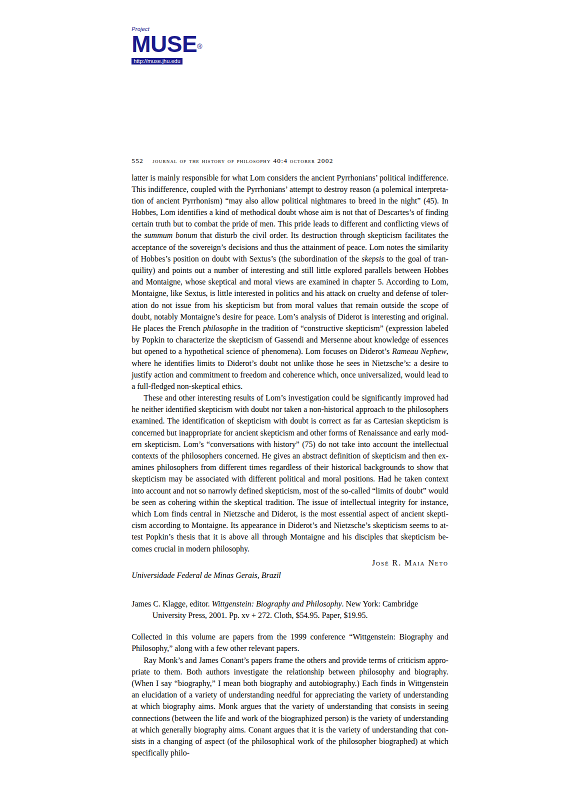Project
MUSE®
http://muse.jhu.edu
552journal of the history of philosophy 40:4 october 2002
latter is mainly responsible for what Lom considers the ancient Pyrrhonians’ political indifference. This indifference, coupled with the Pyrrhonians’ attempt to destroy reason (a polemical interpretation of ancient Pyrrhonism) “may also allow political nightmares to breed in the night” (45). In Hobbes, Lom identifies a kind of methodical doubt whose aim is not that of Descartes’s of finding certain truth but to combat the pride of men. This pride leads to different and conflicting views of the summum bonum that disturb the civil order. Its destruction through skepticism facilitates the acceptance of the sovereign’s decisions and thus the attainment of peace. Lom notes the similarity of Hobbes’s position on doubt with Sextus’s (the subordination of the skepsis to the goal of tranquility) and points out a number of interesting and still little explored parallels between Hobbes and Montaigne, whose skeptical and moral views are examined in chapter 5. According to Lom, Montaigne, like Sextus, is little interested in politics and his attack on cruelty and defense of toleration do not issue from his skepticism but from moral values that remain outside the scope of doubt, notably Montaigne’s desire for peace. Lom’s analysis of Diderot is interesting and original. He places the French philosophe in the tradition of “constructive skepticism” (expression labeled by Popkin to characterize the skepticism of Gassendi and Mersenne about knowledge of essences but opened to a hypothetical science of phenomena). Lom focuses on Diderot’s Rameau Nephew, where he identifies limits to Diderot’s doubt not unlike those he sees in Nietzsche’s: a desire to justify action and commitment to freedom and coherence which, once universalized, would lead to a full-fledged non-skeptical ethics.
These and other interesting results of Lom’s investigation could be significantly improved had he neither identified skepticism with doubt nor taken a non-historical approach to the philosophers examined. The identification of skepticism with doubt is correct as far as Cartesian skepticism is concerned but inappropriate for ancient skepticism and other forms of Renaissance and early modern skepticism. Lom’s “conversations with history” (75) do not take into account the intellectual contexts of the philosophers concerned. He gives an abstract definition of skepticism and then examines philosophers from different times regardless of their historical backgrounds to show that skepticism may be associated with different political and moral positions. Had he taken context into account and not so narrowly defined skepticism, most of the so-called “limits of doubt” would be seen as cohering within the skeptical tradition. The issue of intellectual integrity for instance, which Lom finds central in Nietzsche and Diderot, is the most essential aspect of ancient skepticism according to Montaigne. Its appearance in Diderot’s and Nietzsche’s skepticism seems to attest Popkin’s thesis that it is above all through Montaigne and his disciples that skepticism becomes crucial in modern philosophy.
José R. Maia Neto
Universidade Federal de Minas Gerais, Brazil
James C. Klagge, editor. Wittgenstein: Biography and Philosophy. New York: Cambridge University Press, 2001. Pp. xv + 272. Cloth, $54.95. Paper, $19.95.
Collected in this volume are papers from the 1999 conference “Wittgenstein: Biography and Philosophy,” along with a few other relevant papers.
Ray Monk’s and James Conant’s papers frame the others and provide terms of criticism appropriate to them. Both authors investigate the relationship between philosophy and biography. (When I say “biography,” I mean both biography and autobiography.) Each finds in Wittgenstein an elucidation of a variety of understanding needful for appreciating the variety of understanding at which biography aims. Monk argues that the variety of understanding that consists in seeing connections (between the life and work of the biographized person) is the variety of understanding at which generally biography aims. Conant argues that it is the variety of understanding that consists in a changing of aspect (of the philosophical work of the philosopher biographed) at which specifically philo-